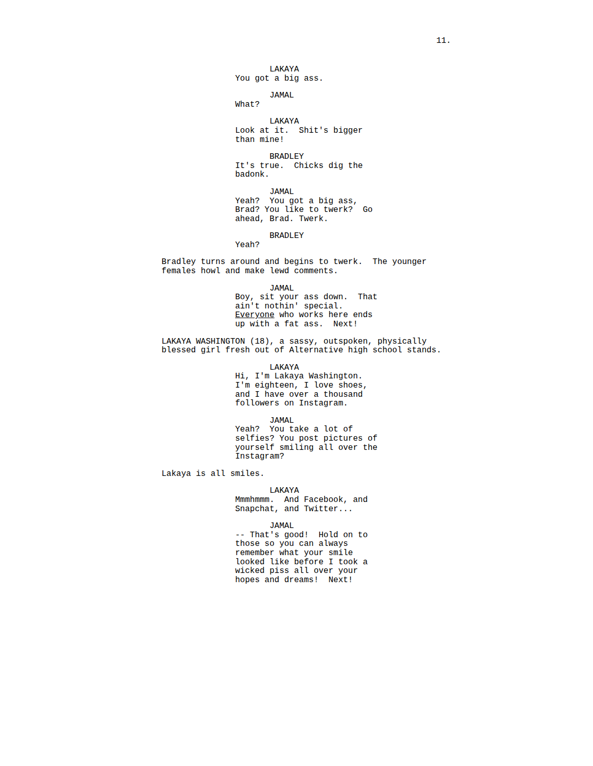11.
LAKAYA
You got a big ass.
JAMAL
What?
LAKAYA
Look at it. Shit's bigger than mine!
BRADLEY
It's true. Chicks dig the badonk.
JAMAL
Yeah? You got a big ass, Brad? You like to twerk? Go ahead, Brad. Twerk.
BRADLEY
Yeah?
Bradley turns around and begins to twerk. The younger females howl and make lewd comments.
JAMAL
Boy, sit your ass down. That ain't nothin' special. Everyone who works here ends up with a fat ass. Next!
LAKAYA WASHINGTON (18), a sassy, outspoken, physically blessed girl fresh out of Alternative high school stands.
LAKAYA
Hi, I'm Lakaya Washington. I'm eighteen, I love shoes, and I have over a thousand followers on Instagram.
JAMAL
Yeah? You take a lot of selfies? You post pictures of yourself smiling all over the Instagram?
Lakaya is all smiles.
LAKAYA
Mmmhmmm. And Facebook, and Snapchat, and Twitter...
JAMAL
-- That's good! Hold on to those so you can always remember what your smile looked like before I took a wicked piss all over your hopes and dreams! Next!